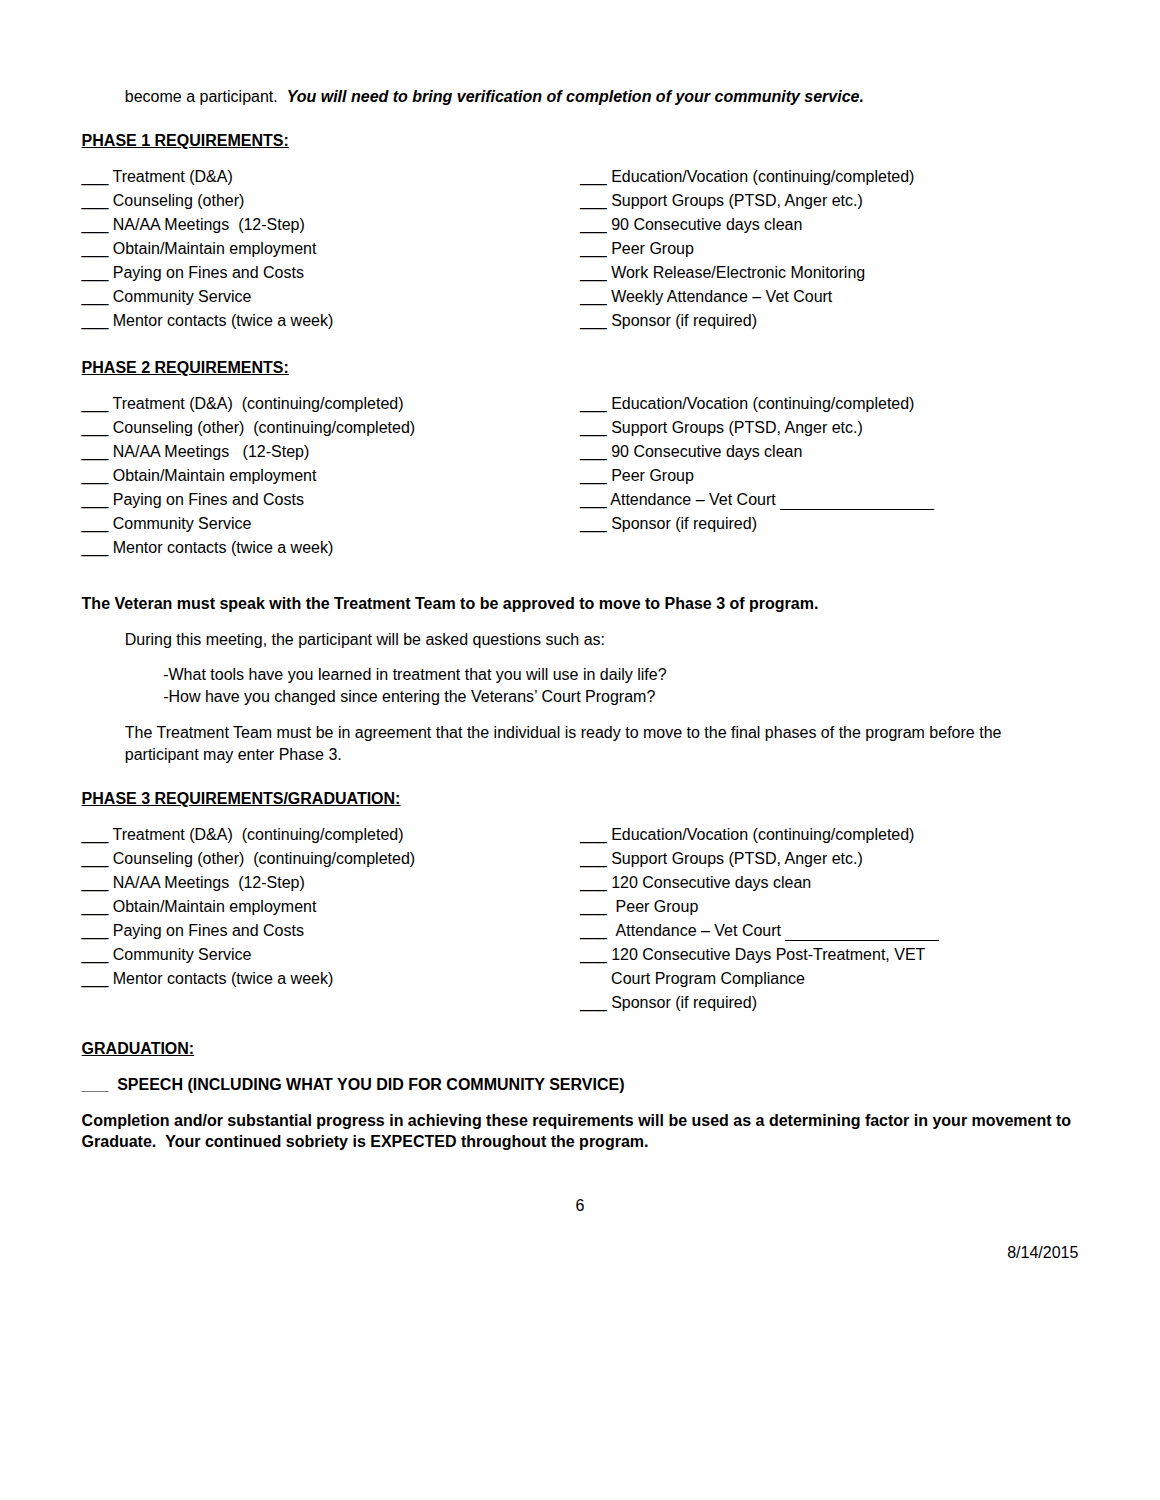become a participant. You will need to bring verification of completion of your community service.
PHASE 1 REQUIREMENTS:
| ___ Treatment (D&A) | ___ Education/Vocation (continuing/completed) |
| ___ Counseling (other) | ___ Support Groups (PTSD, Anger etc.) |
| ___ NA/AA Meetings (12-Step) | ___ 90 Consecutive days clean |
| ___ Obtain/Maintain employment | ___ Peer Group |
| ___ Paying on Fines and Costs | ___ Work Release/Electronic Monitoring |
| ___ Community Service | ___ Weekly Attendance – Vet Court |
| ___ Mentor contacts (twice a week) | ___ Sponsor (if required) |
PHASE 2 REQUIREMENTS:
| ___ Treatment (D&A) (continuing/completed) | ___ Education/Vocation (continuing/completed) |
| ___ Counseling (other) (continuing/completed) | ___ Support Groups (PTSD, Anger etc.) |
| ___ NA/AA Meetings (12-Step) | ___ 90 Consecutive days clean |
| ___ Obtain/Maintain employment | ___ Peer Group |
| ___ Paying on Fines and Costs | ___ Attendance – Vet Court |
| ___ Community Service | ___ Sponsor (if required) |
| ___ Mentor contacts (twice a week) | |
The Veteran must speak with the Treatment Team to be approved to move to Phase 3 of program.
During this meeting, the participant will be asked questions such as:
-What tools have you learned in treatment that you will use in daily life?
-How have you changed since entering the Veterans’ Court Program?
The Treatment Team must be in agreement that the individual is ready to move to the final phases of the program before the participant may enter Phase 3.
PHASE 3 REQUIREMENTS/GRADUATION:
| ___ Treatment (D&A) (continuing/completed) | ___ Education/Vocation (continuing/completed) |
| ___ Counseling (other) (continuing/completed) | ___ Support Groups (PTSD, Anger etc.) |
| ___ NA/AA Meetings (12-Step) | ___ 120 Consecutive days clean |
| ___ Obtain/Maintain employment | ___ Peer Group |
| ___ Paying on Fines and Costs | ___ Attendance – Vet Court |
| ___ Community Service | ___ 120 Consecutive Days Post-Treatment, VET |
| ___ Mentor contacts (twice a week) | Court Program Compliance |
| | ___ Sponsor (if required) |
GRADUATION:
___ SPEECH (INCLUDING WHAT YOU DID FOR COMMUNITY SERVICE)
Completion and/or substantial progress in achieving these requirements will be used as a determining factor in your movement to Graduate. Your continued sobriety is EXPECTED throughout the program.
6
8/14/2015